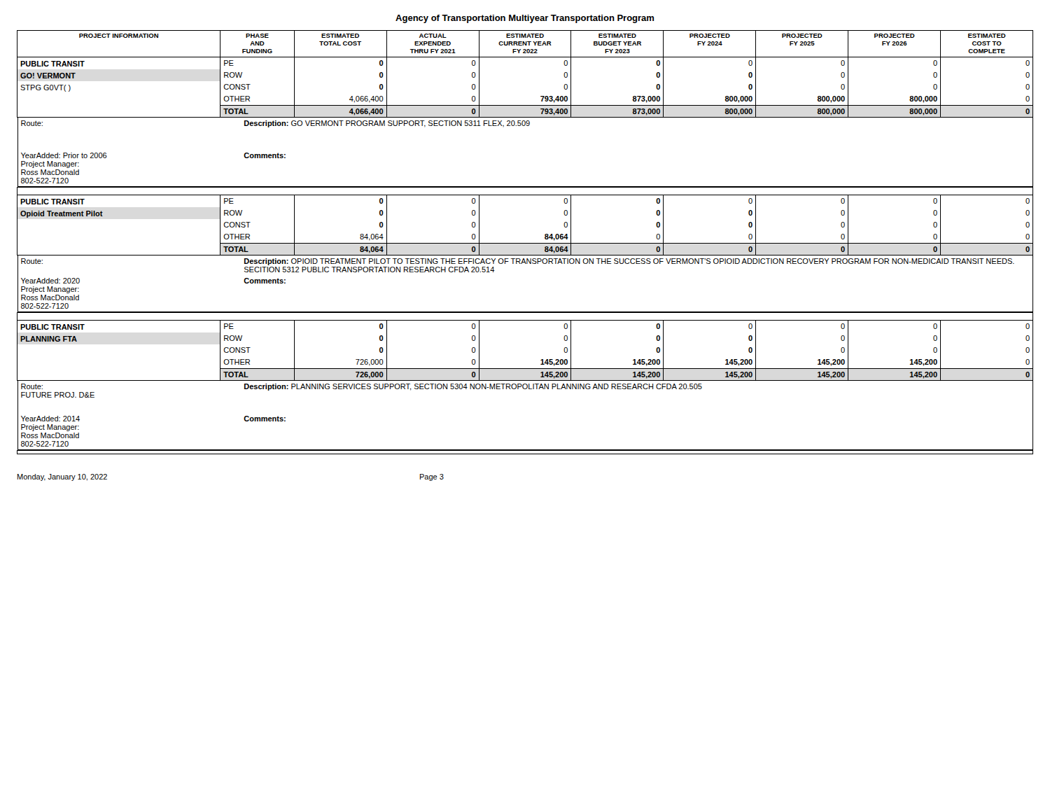Agency of Transportation Multiyear Transportation Program
| PROJECT INFORMATION | PHASE AND FUNDING | ESTIMATED TOTAL COST | ACTUAL EXPENDED THRU FY 2021 | ESTIMATED CURRENT YEAR FY 2022 | ESTIMATED BUDGET YEAR FY 2023 | PROJECTED FY 2024 | PROJECTED FY 2025 | PROJECTED FY 2026 | ESTIMATED COST TO COMPLETE |
| --- | --- | --- | --- | --- | --- | --- | --- | --- | --- |
| PUBLIC TRANSIT GO! VERMONT STPG G0VT( ) | PE ROW CONST OTHER TOTAL | 0 0 0 4,066,400 4,066,400 | 0 0 0 0 0 | 0 0 0 793,400 793,400 | 0 0 0 873,000 873,000 | 0 0 0 800,000 800,000 | 0 0 0 800,000 800,000 | 0 0 0 800,000 800,000 | 0 0 0 0 0 |
| / Route: / Description: GO VERMONT PROGRAM SUPPORT, SECTION 5311 FLEX, 20.509 / / YearAdded: Prior to 2006 Project Manager: Ross MacDonald 802-522-7120 / Comments: / |
| PUBLIC TRANSIT Opioid Treatment Pilot | PE ROW CONST OTHER TOTAL | 0 0 0 84,064 84,064 | 0 0 0 0 0 | 0 0 0 84,064 84,064 | 0 0 0 0 0 | 0 0 0 0 0 | 0 0 0 0 0 | 0 0 0 0 0 | 0 0 0 0 0 |
| / Route: / Description: OPIOID TREATMENT PILOT TO TESTING THE EFFICACY OF TRANSPORTATION ON THE SUCCESS OF VERMONT'S OPIOID ADDICTION RECOVERY PROGRAM FOR NON-MEDICAID TRANSIT NEEDS. SECITION 5312 PUBLIC TRANSPORTATION RESEARCH CFDA 20.514 / / YearAdded: 2020 Project Manager: Ross MacDonald 802-522-7120 / Comments: / |
| PUBLIC TRANSIT PLANNING FTA | PE ROW CONST OTHER TOTAL | 0 0 0 726,000 726,000 | 0 0 0 0 0 | 0 0 0 145,200 145,200 | 0 0 0 145,200 145,200 | 0 0 0 145,200 145,200 | 0 0 0 145,200 145,200 | 0 0 0 145,200 145,200 | 0 0 0 0 0 |
| / Route: FUTURE PROJ. D&E / Description: PLANNING SERVICES SUPPORT, SECTION 5304 NON-METROPOLITAN PLANNING AND RESEARCH CFDA 20.505 / / YearAdded: 2014 Project Manager: Ross MacDonald 802-522-7120 / Comments: / |
Monday, January 10, 2022
Page 3